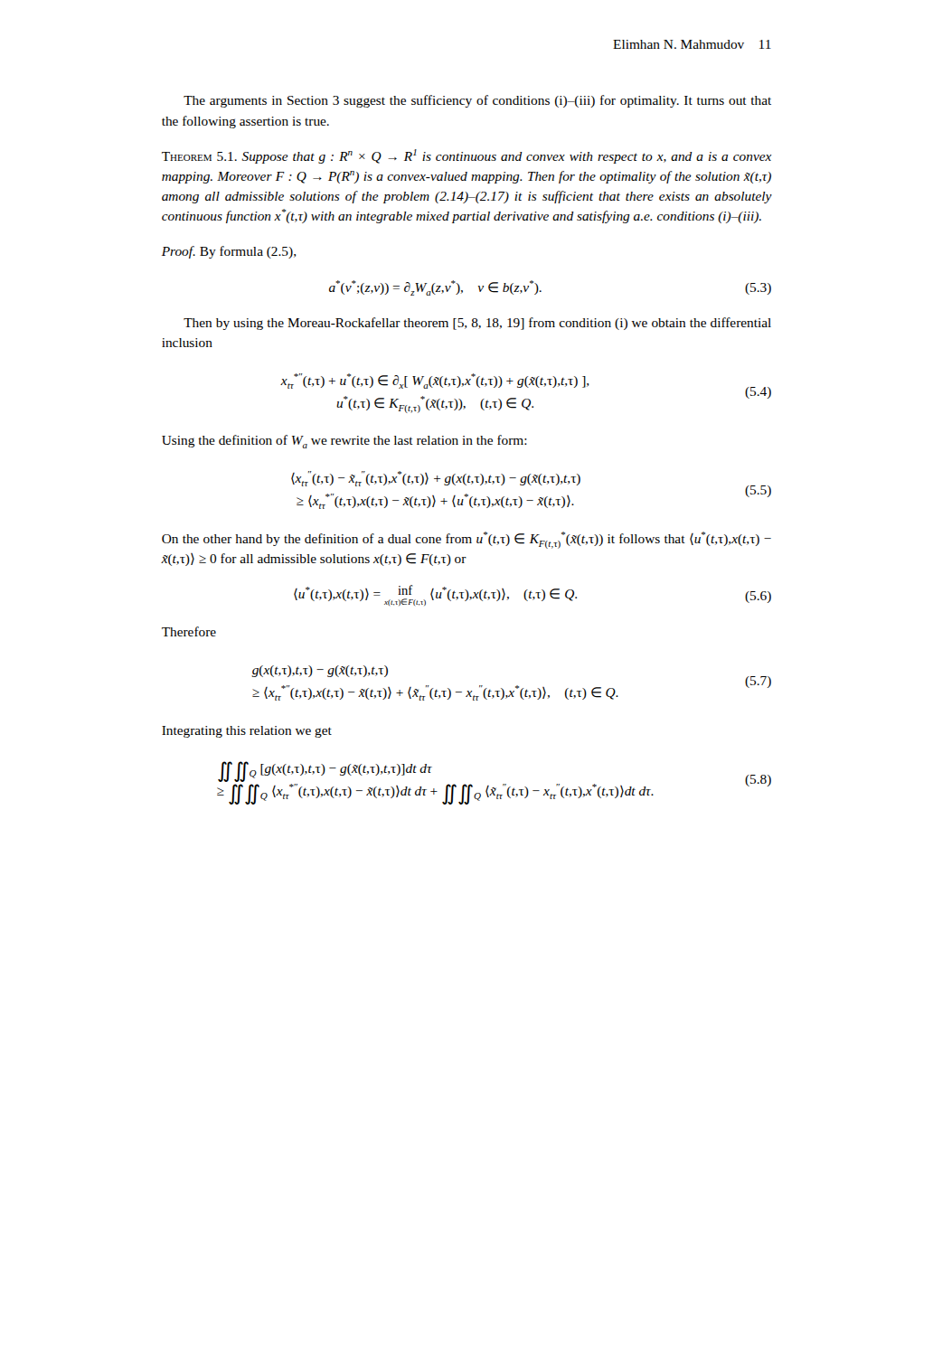Elimhan N. Mahmudov 11
The arguments in Section 3 suggest the sufficiency of conditions (i)–(iii) for optimality. It turns out that the following assertion is true.
Theorem 5.1. Suppose that g : Rn × Q → R1 is continuous and convex with respect to x, and a is a convex mapping. Moreover F : Q → P(Rn) is a convex-valued mapping. Then for the optimality of the solution x̃(t,τ) among all admissible solutions of the problem (2.14)–(2.17) it is sufficient that there exists an absolutely continuous function x*(t,τ) with an integrable mixed partial derivative and satisfying a.e. conditions (i)–(iii).
Proof. By formula (2.5),
a*(v*;(z,v)) = ∂zWa(z,v*), v ∈ b(z,v*).
(5.3)
Then by using the Moreau-Rockafellar theorem [5, 8, 18, 19] from condition (i) we obtain the differential inclusion
xtτ*″(t,τ) + u*(t,τ) ∈ ∂x[ Wa(x̃(t,τ),x*(t,τ)) + g(x̃(t,τ),t,τ) ],
u*(t,τ) ∈ KF(t,τ)*(x̃(t,τ)), (t,τ) ∈ Q.
(5.4)
Using the definition of Wa we rewrite the last relation in the form:
⟨xtτ″(t,τ) − x̃tτ″(t,τ),x*(t,τ)⟩ + g(x(t,τ),t,τ) − g(x̃(t,τ),t,τ)
≥ ⟨xtτ*″(t,τ),x(t,τ) − x̃(t,τ)⟩ + ⟨u*(t,τ),x(t,τ) − x̃(t,τ)⟩.
(5.5)
On the other hand by the definition of a dual cone from u*(t,τ) ∈ KF(t,τ)*(x̃(t,τ)) it follows that ⟨u*(t,τ),x(t,τ) − x̃(t,τ)⟩ ≥ 0 for all admissible solutions x(t,τ) ∈ F(t,τ) or
⟨u*(t,τ),x(t,τ)⟩ = infx(t,τ)∈F(t,τ) ⟨u*(t,τ),x(t,τ)⟩, (t,τ) ∈ Q.
(5.6)
Therefore
g(x(t,τ),t,τ) − g(x̃(t,τ),t,τ)
≥ ⟨xtτ*″(t,τ),x(t,τ) − x̃(t,τ)⟩ + ⟨x̃tτ″(t,τ) − xtτ″(t,τ),x*(t,τ)⟩, (t,τ) ∈ Q.
(5.7)
Integrating this relation we get
∬∬Q [g(x(t,τ),t,τ) − g(x̃(t,τ),t,τ)]dt dτ
≥ ∬∬Q ⟨xtτ*″(t,τ),x(t,τ) − x̃(t,τ)⟩dt dτ + ∬∬Q ⟨x̃tτ″(t,τ) − xtτ″(t,τ),x*(t,τ)⟩dt dτ.
(5.8)